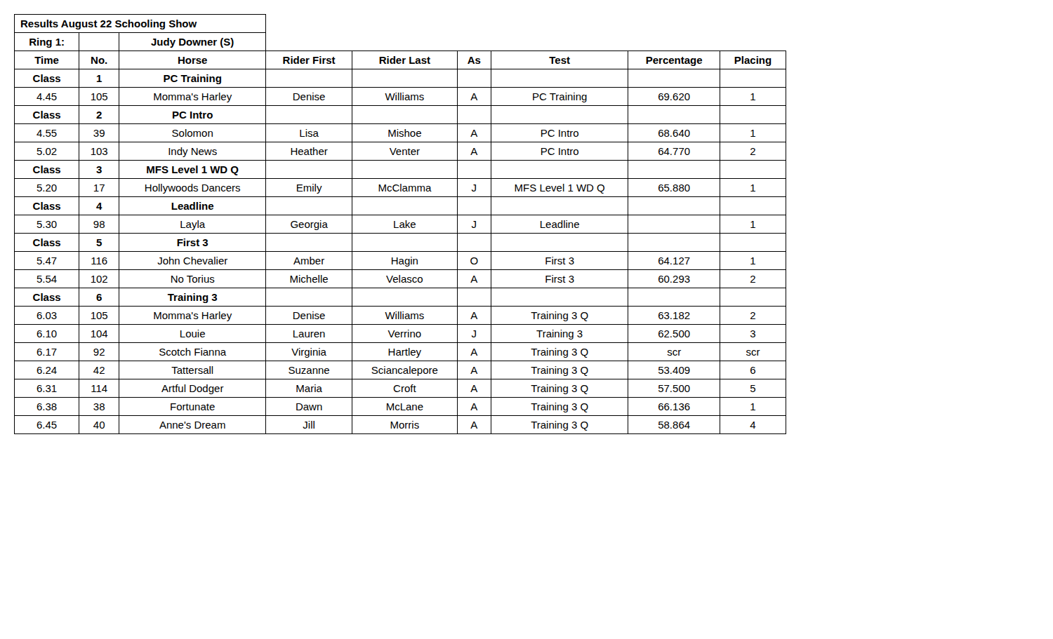| Results August 22 Schooling Show | | | | | | |
| Ring 1: | | Judy Downer (S) | | | | | | |
| Time | No. | Horse | Rider First | Rider Last | As | Test | Percentage | Placing |
| Class | 1 | PC Training | | | | | | |
| 4.45 | 105 | Momma's Harley | Denise | Williams | A | PC Training | 69.620 | 1 |
| Class | 2 | PC Intro | | | | | | |
| 4.55 | 39 | Solomon | Lisa | Mishoe | A | PC Intro | 68.640 | 1 |
| 5.02 | 103 | Indy News | Heather | Venter | A | PC Intro | 64.770 | 2 |
| Class | 3 | MFS Level 1 WD Q | | | | | | |
| 5.20 | 17 | Hollywoods Dancers | Emily | McClamma | J | MFS Level 1 WD Q | 65.880 | 1 |
| Class | 4 | Leadline | | | | | | |
| 5.30 | 98 | Layla | Georgia | Lake | J | Leadline | | 1 |
| Class | 5 | First 3 | | | | | | |
| 5.47 | 116 | John Chevalier | Amber | Hagin | O | First 3 | 64.127 | 1 |
| 5.54 | 102 | No Torius | Michelle | Velasco | A | First 3 | 60.293 | 2 |
| Class | 6 | Training 3 | | | | | | |
| 6.03 | 105 | Momma's Harley | Denise | Williams | A | Training 3 Q | 63.182 | 2 |
| 6.10 | 104 | Louie | Lauren | Verrino | J | Training 3 | 62.500 | 3 |
| 6.17 | 92 | Scotch Fianna | Virginia | Hartley | A | Training 3 Q | scr | scr |
| 6.24 | 42 | Tattersall | Suzanne | Sciancalepore | A | Training 3 Q | 53.409 | 6 |
| 6.31 | 114 | Artful Dodger | Maria | Croft | A | Training 3 Q | 57.500 | 5 |
| 6.38 | 38 | Fortunate | Dawn | McLane | A | Training 3 Q | 66.136 | 1 |
| 6.45 | 40 | Anne's Dream | Jill | Morris | A | Training 3 Q | 58.864 | 4 |